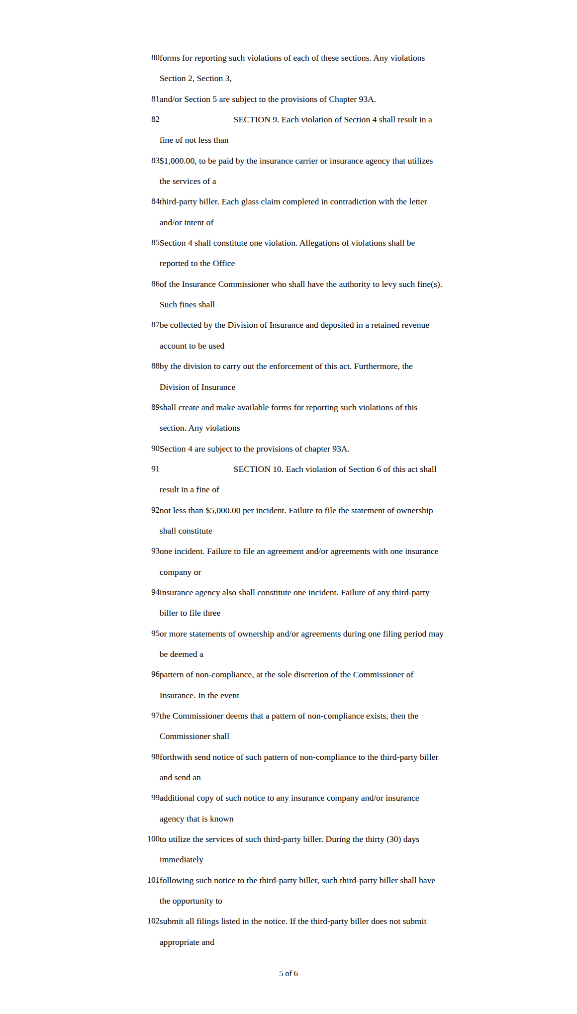| 80 | forms for reporting such violations of each of these sections. Any violations Section 2, Section 3, |
| 81 | and/or Section 5 are subject to the provisions of Chapter 93A. |
| 82 | SECTION 9. Each violation of Section 4 shall result in a fine of not less than |
| 83 | $1,000.00, to be paid by the insurance carrier or insurance agency that utilizes the services of a |
| 84 | third-party biller. Each glass claim completed in contradiction with the letter and/or intent of |
| 85 | Section 4 shall constitute one violation. Allegations of violations shall be reported to the Office |
| 86 | of the Insurance Commissioner who shall have the authority to levy such fine(s). Such fines shall |
| 87 | be collected by the Division of Insurance and deposited in a retained revenue account to be used |
| 88 | by the division to carry out the enforcement of this act. Furthermore, the Division of Insurance |
| 89 | shall create and make available forms for reporting such violations of this section. Any violations |
| 90 | Section 4 are subject to the provisions of chapter 93A. |
| 91 | SECTION 10. Each violation of Section 6 of this act shall result in a fine of |
| 92 | not less than $5,000.00 per incident. Failure to file the statement of ownership shall constitute |
| 93 | one incident. Failure to file an agreement and/or agreements with one insurance company or |
| 94 | insurance agency also shall constitute one incident. Failure of any third-party biller to file three |
| 95 | or more statements of ownership and/or agreements during one filing period may be deemed a |
| 96 | pattern of non-compliance, at the sole discretion of the Commissioner of Insurance. In the event |
| 97 | the Commissioner deems that a pattern of non-compliance exists, then the Commissioner shall |
| 98 | forthwith send notice of such pattern of non-compliance to the third-party biller and send an |
| 99 | additional copy of such notice to any insurance company and/or insurance agency that is known |
| 100 | to utilize the services of such third-party biller. During the thirty (30) days immediately |
| 101 | following such notice to the third-party biller, such third-party biller shall have the opportunity to |
| 102 | submit all filings listed in the notice. If the third-party biller does not submit appropriate and |
5 of 6